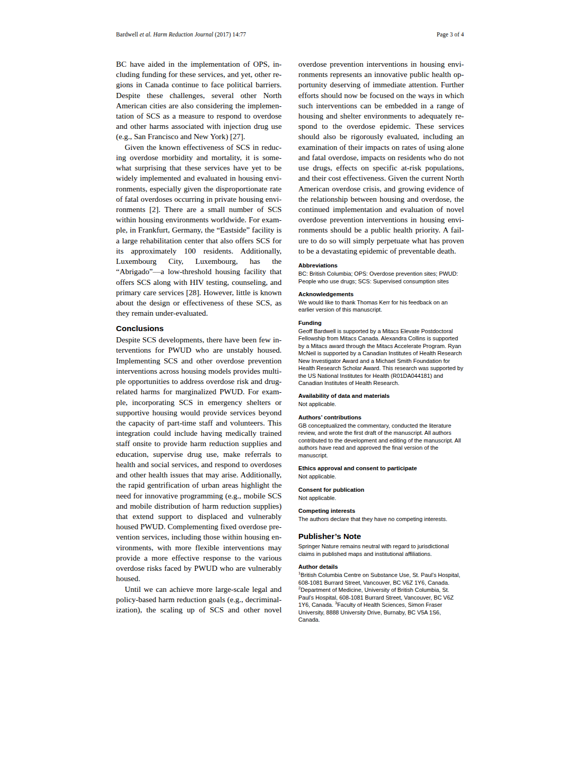Bardwell et al. Harm Reduction Journal (2017) 14:77
Page 3 of 4
BC have aided in the implementation of OPS, including funding for these services, and yet, other regions in Canada continue to face political barriers. Despite these challenges, several other North American cities are also considering the implementation of SCS as a measure to respond to overdose and other harms associated with injection drug use (e.g., San Francisco and New York) [27].
Given the known effectiveness of SCS in reducing overdose morbidity and mortality, it is somewhat surprising that these services have yet to be widely implemented and evaluated in housing environments, especially given the disproportionate rate of fatal overdoses occurring in private housing environments [2]. There are a small number of SCS within housing environments worldwide. For example, in Frankfurt, Germany, the “Eastside” facility is a large rehabilitation center that also offers SCS for its approximately 100 residents. Additionally, Luxembourg City, Luxembourg, has the “Abrigado”––a low-threshold housing facility that offers SCS along with HIV testing, counseling, and primary care services [28]. However, little is known about the design or effectiveness of these SCS, as they remain under-evaluated.
Conclusions
Despite SCS developments, there have been few interventions for PWUD who are unstably housed. Implementing SCS and other overdose prevention interventions across housing models provides multiple opportunities to address overdose risk and drug-related harms for marginalized PWUD. For example, incorporating SCS in emergency shelters or supportive housing would provide services beyond the capacity of part-time staff and volunteers. This integration could include having medically trained staff onsite to provide harm reduction supplies and education, supervise drug use, make referrals to health and social services, and respond to overdoses and other health issues that may arise. Additionally, the rapid gentrification of urban areas highlight the need for innovative programming (e.g., mobile SCS and mobile distribution of harm reduction supplies) that extend support to displaced and vulnerably housed PWUD. Complementing fixed overdose prevention services, including those within housing environments, with more flexible interventions may provide a more effective response to the various overdose risks faced by PWUD who are vulnerably housed.
Until we can achieve more large-scale legal and policy-based harm reduction goals (e.g., decriminalization), the scaling up of SCS and other novel overdose prevention interventions in housing environments represents an innovative public health opportunity deserving of immediate attention. Further efforts should now be focused on the ways in which such interventions can be embedded in a range of housing and shelter environments to adequately respond to the overdose epidemic. These services should also be rigorously evaluated, including an examination of their impacts on rates of using alone and fatal overdose, impacts on residents who do not use drugs, effects on specific at-risk populations, and their cost effectiveness. Given the current North American overdose crisis, and growing evidence of the relationship between housing and overdose, the continued implementation and evaluation of novel overdose prevention interventions in housing environments should be a public health priority. A failure to do so will simply perpetuate what has proven to be a devastating epidemic of preventable death.
Abbreviations
BC: British Columbia; OPS: Overdose prevention sites; PWUD: People who use drugs; SCS: Supervised consumption sites
Acknowledgements
We would like to thank Thomas Kerr for his feedback on an earlier version of this manuscript.
Funding
Geoff Bardwell is supported by a Mitacs Elevate Postdoctoral Fellowship from Mitacs Canada. Alexandra Collins is supported by a Mitacs award through the Mitacs Accelerate Program. Ryan McNeil is supported by a Canadian Institutes of Health Research New Investigator Award and a Michael Smith Foundation for Health Research Scholar Award. This research was supported by the US National Institutes for Health (R01DA044181) and Canadian Institutes of Health Research.
Availability of data and materials
Not applicable.
Authors’ contributions
GB conceptualized the commentary, conducted the literature review, and wrote the first draft of the manuscript. All authors contributed to the development and editing of the manuscript. All authors have read and approved the final version of the manuscript.
Ethics approval and consent to participate
Not applicable.
Consent for publication
Not applicable.
Competing interests
The authors declare that they have no competing interests.
Publisher’s Note
Springer Nature remains neutral with regard to jurisdictional claims in published maps and institutional affiliations.
Author details
1British Columbia Centre on Substance Use, St. Paul’s Hospital, 608-1081 Burrard Street, Vancouver, BC V6Z 1Y6, Canada. 2Department of Medicine, University of British Columbia, St. Paul’s Hospital, 608-1081 Burrard Street, Vancouver, BC V6Z 1Y6, Canada. 3Faculty of Health Sciences, Simon Fraser University, 8888 University Drive, Burnaby, BC V5A 1S6, Canada.